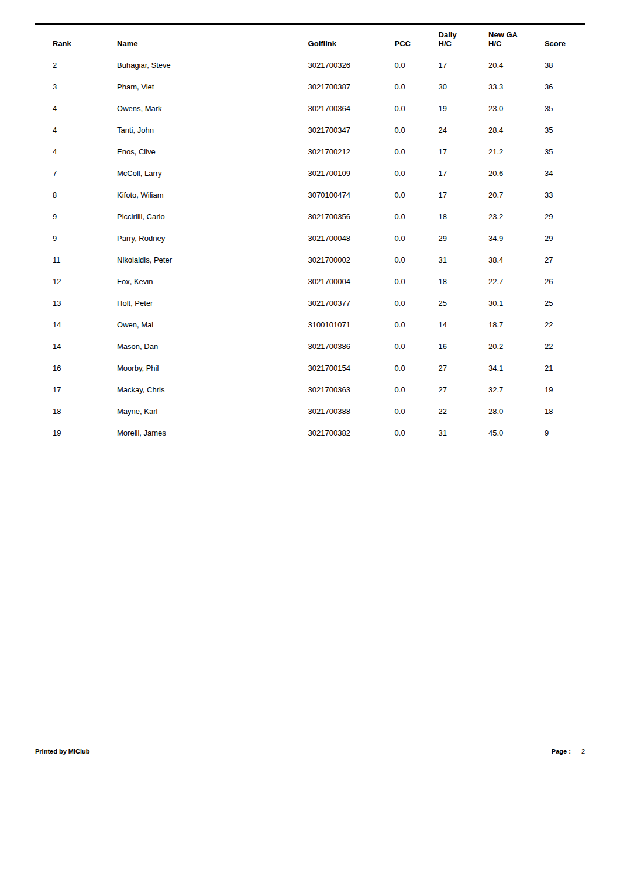| Rank | Name | Golflink | PCC | Daily H/C | New GA H/C | Score |
| --- | --- | --- | --- | --- | --- | --- |
| 2 | Buhagiar, Steve | 3021700326 | 0.0 | 17 | 20.4 | 38 |
| 3 | Pham, Viet | 3021700387 | 0.0 | 30 | 33.3 | 36 |
| 4 | Owens, Mark | 3021700364 | 0.0 | 19 | 23.0 | 35 |
| 4 | Tanti, John | 3021700347 | 0.0 | 24 | 28.4 | 35 |
| 4 | Enos, Clive | 3021700212 | 0.0 | 17 | 21.2 | 35 |
| 7 | McColl, Larry | 3021700109 | 0.0 | 17 | 20.6 | 34 |
| 8 | Kifoto, Wiliam | 3070100474 | 0.0 | 17 | 20.7 | 33 |
| 9 | Piccirilli, Carlo | 3021700356 | 0.0 | 18 | 23.2 | 29 |
| 9 | Parry, Rodney | 3021700048 | 0.0 | 29 | 34.9 | 29 |
| 11 | Nikolaidis, Peter | 3021700002 | 0.0 | 31 | 38.4 | 27 |
| 12 | Fox, Kevin | 3021700004 | 0.0 | 18 | 22.7 | 26 |
| 13 | Holt, Peter | 3021700377 | 0.0 | 25 | 30.1 | 25 |
| 14 | Owen, Mal | 3100101071 | 0.0 | 14 | 18.7 | 22 |
| 14 | Mason, Dan | 3021700386 | 0.0 | 16 | 20.2 | 22 |
| 16 | Moorby, Phil | 3021700154 | 0.0 | 27 | 34.1 | 21 |
| 17 | Mackay, Chris | 3021700363 | 0.0 | 27 | 32.7 | 19 |
| 18 | Mayne, Karl | 3021700388 | 0.0 | 22 | 28.0 | 18 |
| 19 | Morelli, James | 3021700382 | 0.0 | 31 | 45.0 | 9 |
Printed by MiClub
Page :2